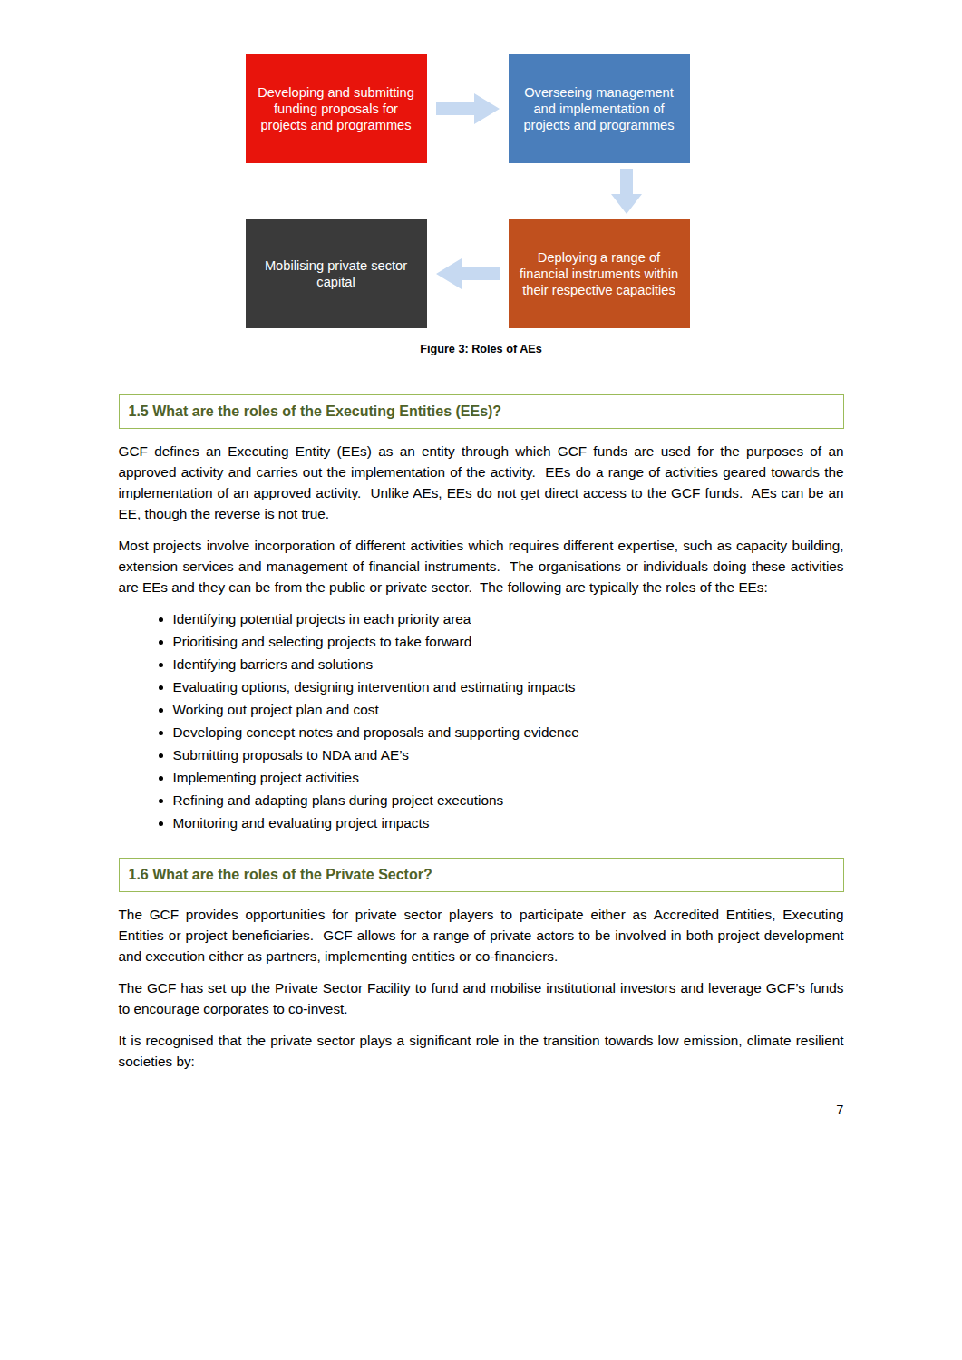Developing and submitting funding proposals for projects and programmes
Overseeing management and implementation of projects and programmes
Mobilising private sector capital
Deploying a range of financial instruments within their respective capacities
Figure 3: Roles of AEs
1.5 What are the roles of the Executing Entities (EEs)?
GCF defines an Executing Entity (EEs) as an entity through which GCF funds are used for the purposes of an approved activity and carries out the implementation of the activity. EEs do a range of activities geared towards the implementation of an approved activity. Unlike AEs, EEs do not get direct access to the GCF funds. AEs can be an EE, though the reverse is not true.
Most projects involve incorporation of different activities which requires different expertise, such as capacity building, extension services and management of financial instruments. The organisations or individuals doing these activities are EEs and they can be from the public or private sector. The following are typically the roles of the EEs:
Identifying potential projects in each priority area
Prioritising and selecting projects to take forward
Identifying barriers and solutions
Evaluating options, designing intervention and estimating impacts
Working out project plan and cost
Developing concept notes and proposals and supporting evidence
Submitting proposals to NDA and AE’s
Implementing project activities
Refining and adapting plans during project executions
Monitoring and evaluating project impacts
1.6 What are the roles of the Private Sector?
The GCF provides opportunities for private sector players to participate either as Accredited Entities, Executing Entities or project beneficiaries. GCF allows for a range of private actors to be involved in both project development and execution either as partners, implementing entities or co-financiers.
The GCF has set up the Private Sector Facility to fund and mobilise institutional investors and leverage GCF’s funds to encourage corporates to co-invest.
It is recognised that the private sector plays a significant role in the transition towards low emission, climate resilient societies by:
7